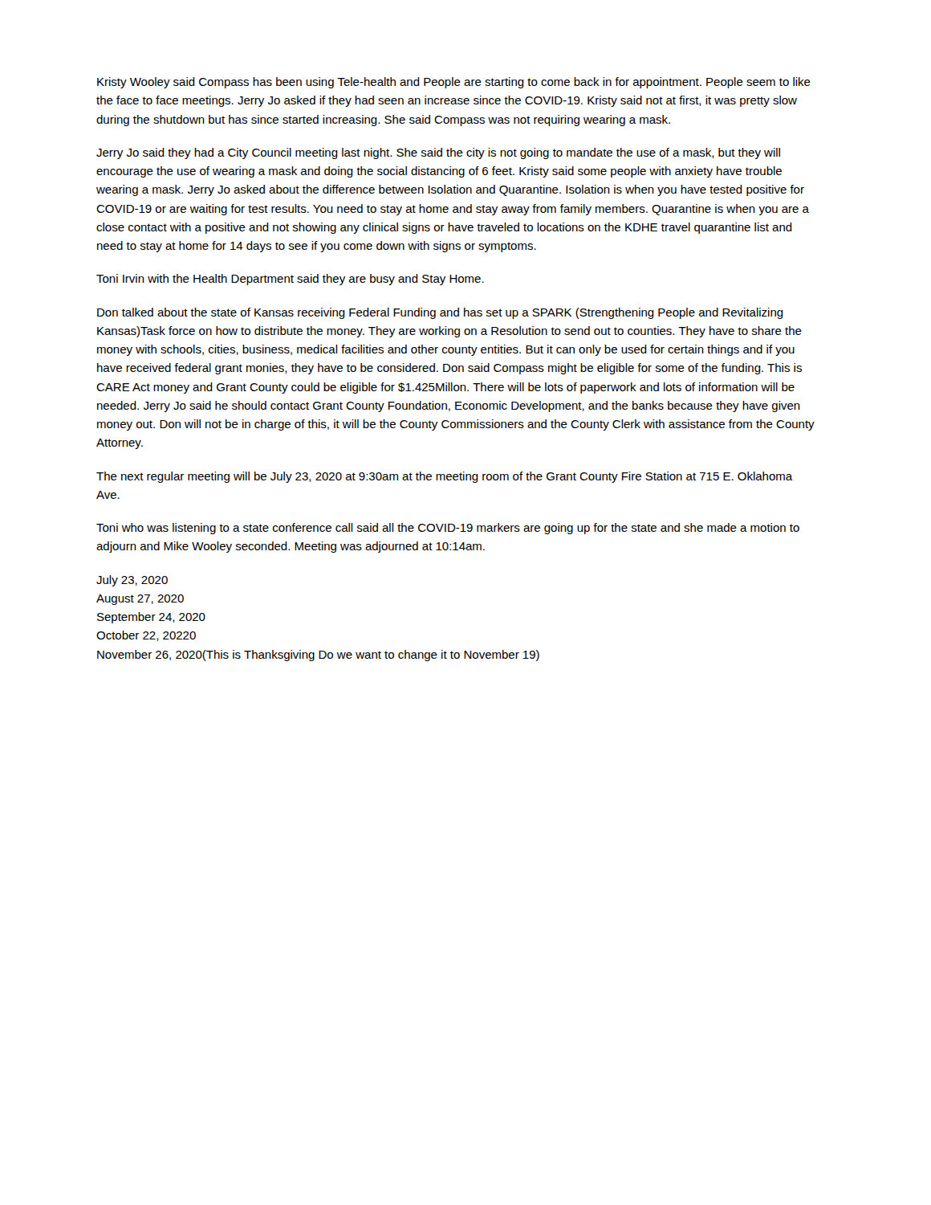Kristy Wooley said Compass has been using Tele-health and People are starting to come back in for appointment. People seem to like the face to face meetings. Jerry Jo asked if they had seen an increase since the COVID-19. Kristy said not at first, it was pretty slow during the shutdown but has since started increasing. She said Compass was not requiring wearing a mask.
Jerry Jo said they had a City Council meeting last night. She said the city is not going to mandate the use of a mask, but they will encourage the use of wearing a mask and doing the social distancing of 6 feet. Kristy said some people with anxiety have trouble wearing a mask. Jerry Jo asked about the difference between Isolation and Quarantine. Isolation is when you have tested positive for COVID-19 or are waiting for test results. You need to stay at home and stay away from family members. Quarantine is when you are a close contact with a positive and not showing any clinical signs or have traveled to locations on the KDHE travel quarantine list and need to stay at home for 14 days to see if you come down with signs or symptoms.
Toni Irvin with the Health Department said they are busy and Stay Home.
Don talked about the state of Kansas receiving Federal Funding and has set up a SPARK (Strengthening People and Revitalizing Kansas)Task force on how to distribute the money. They are working on a Resolution to send out to counties. They have to share the money with schools, cities, business, medical facilities and other county entities. But it can only be used for certain things and if you have received federal grant monies, they have to be considered. Don said Compass might be eligible for some of the funding. This is CARE Act money and Grant County could be eligible for $1.425Millon. There will be lots of paperwork and lots of information will be needed. Jerry Jo said he should contact Grant County Foundation, Economic Development, and the banks because they have given money out. Don will not be in charge of this, it will be the County Commissioners and the County Clerk with assistance from the County Attorney.
The next regular meeting will be July 23, 2020 at 9:30am at the meeting room of the Grant County Fire Station at 715 E. Oklahoma Ave.
Toni who was listening to a state conference call said all the COVID-19 markers are going up for the state and she made a motion to adjourn and Mike Wooley seconded. Meeting was adjourned at 10:14am.
July 23, 2020
August 27, 2020
September 24, 2020
October 22, 20220
November 26, 2020(This is Thanksgiving Do we want to change it to November 19)